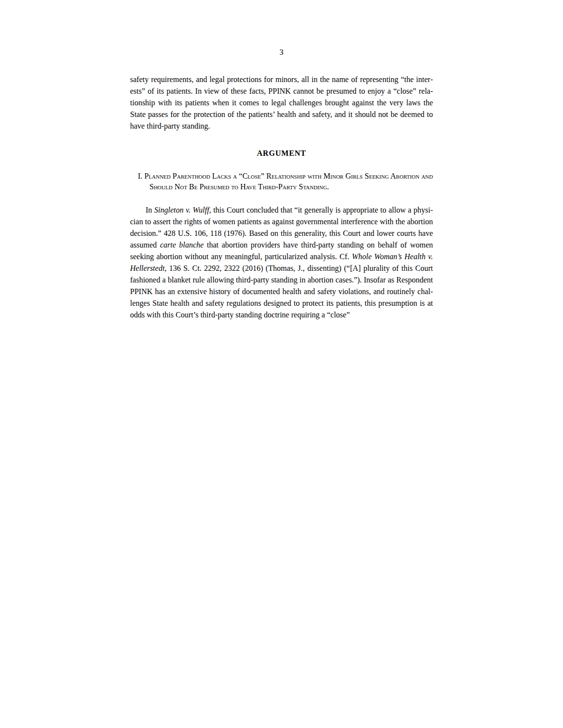3
safety requirements, and legal protections for minors, all in the name of representing “the interests” of its patients. In view of these facts, PPINK cannot be presumed to enjoy a “close” relationship with its patients when it comes to legal challenges brought against the very laws the State passes for the protection of the patients’ health and safety, and it should not be deemed to have third-party standing.
ARGUMENT
I. Planned Parenthood Lacks a “Close” Relationship with Minor Girls Seeking Abortion and Should Not Be Presumed to Have Third-Party Standing.
In Singleton v. Wulff, this Court concluded that “it generally is appropriate to allow a physician to assert the rights of women patients as against governmental interference with the abortion decision.” 428 U.S. 106, 118 (1976). Based on this generality, this Court and lower courts have assumed carte blanche that abortion providers have third-party standing on behalf of women seeking abortion without any meaningful, particularized analysis. Cf. Whole Woman’s Health v. Hellerstedt, 136 S. Ct. 2292, 2322 (2016) (Thomas, J., dissenting) (“[A] plurality of this Court fashioned a blanket rule allowing third-party standing in abortion cases.”). Insofar as Respondent PPINK has an extensive history of documented health and safety violations, and routinely challenges State health and safety regulations designed to protect its patients, this presumption is at odds with this Court’s third-party standing doctrine requiring a “close”